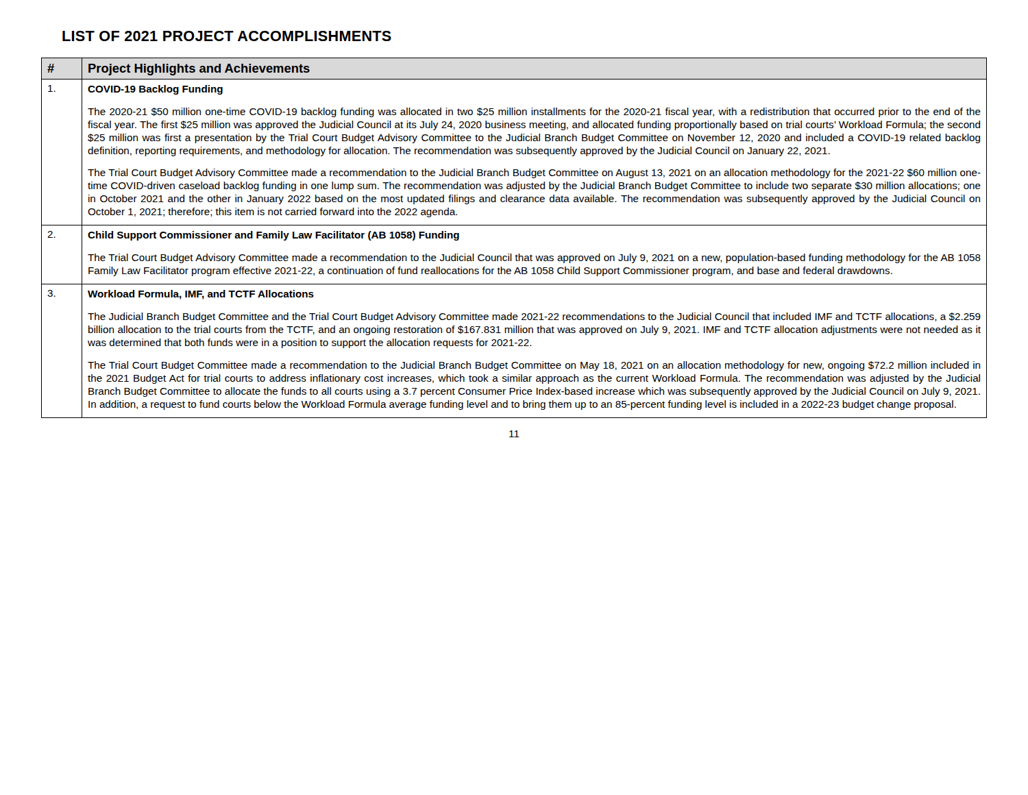LIST OF 2021 PROJECT ACCOMPLISHMENTS
| # | Project Highlights and Achievements |
| --- | --- |
| 1. | COVID-19 Backlog Funding The 2020-21 $50 million one-time COVID-19 backlog funding was allocated in two $25 million installments for the 2020-21 fiscal year, with a redistribution that occurred prior to the end of the fiscal year. The first $25 million was approved the Judicial Council at its July 24, 2020 business meeting, and allocated funding proportionally based on trial courts’ Workload Formula; the second $25 million was first a presentation by the Trial Court Budget Advisory Committee to the Judicial Branch Budget Committee on November 12, 2020 and included a COVID-19 related backlog definition, reporting requirements, and methodology for allocation. The recommendation was subsequently approved by the Judicial Council on January 22, 2021. The Trial Court Budget Advisory Committee made a recommendation to the Judicial Branch Budget Committee on August 13, 2021 on an allocation methodology for the 2021-22 $60 million one-time COVID-driven caseload backlog funding in one lump sum. The recommendation was adjusted by the Judicial Branch Budget Committee to include two separate $30 million allocations; one in October 2021 and the other in January 2022 based on the most updated filings and clearance data available. The recommendation was subsequently approved by the Judicial Council on October 1, 2021; therefore; this item is not carried forward into the 2022 agenda. |
| 2. | Child Support Commissioner and Family Law Facilitator (AB 1058) Funding The Trial Court Budget Advisory Committee made a recommendation to the Judicial Council that was approved on July 9, 2021 on a new, population-based funding methodology for the AB 1058 Family Law Facilitator program effective 2021-22, a continuation of fund reallocations for the AB 1058 Child Support Commissioner program, and base and federal drawdowns. |
| 3. | Workload Formula, IMF, and TCTF Allocations The Judicial Branch Budget Committee and the Trial Court Budget Advisory Committee made 2021-22 recommendations to the Judicial Council that included IMF and TCTF allocations, a $2.259 billion allocation to the trial courts from the TCTF, and an ongoing restoration of $167.831 million that was approved on July 9, 2021. IMF and TCTF allocation adjustments were not needed as it was determined that both funds were in a position to support the allocation requests for 2021-22. The Trial Court Budget Committee made a recommendation to the Judicial Branch Budget Committee on May 18, 2021 on an allocation methodology for new, ongoing $72.2 million included in the 2021 Budget Act for trial courts to address inflationary cost increases, which took a similar approach as the current Workload Formula. The recommendation was adjusted by the Judicial Branch Budget Committee to allocate the funds to all courts using a 3.7 percent Consumer Price Index-based increase which was subsequently approved by the Judicial Council on July 9, 2021. In addition, a request to fund courts below the Workload Formula average funding level and to bring them up to an 85-percent funding level is included in a 2022-23 budget change proposal. |
11